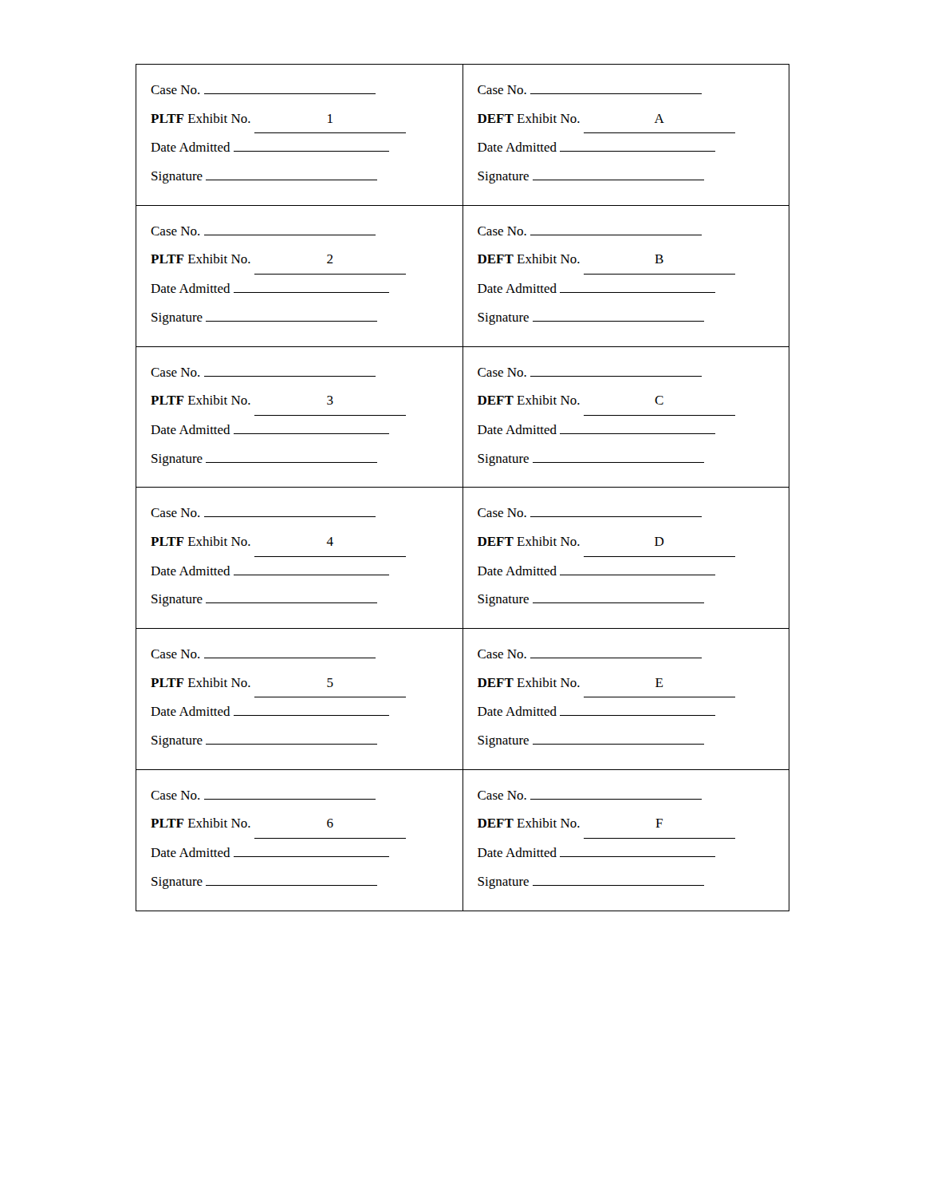| Case No. PLTF Exhibit No. 1 Date Admitted Signature | Case No. DEFT Exhibit No. A Date Admitted Signature |
| Case No. PLTF Exhibit No. 2 Date Admitted Signature | Case No. DEFT Exhibit No. B Date Admitted Signature |
| Case No. PLTF Exhibit No. 3 Date Admitted Signature | Case No. DEFT Exhibit No. C Date Admitted Signature |
| Case No. PLTF Exhibit No. 4 Date Admitted Signature | Case No. DEFT Exhibit No. D Date Admitted Signature |
| Case No. PLTF Exhibit No. 5 Date Admitted Signature | Case No. DEFT Exhibit No. E Date Admitted Signature |
| Case No. PLTF Exhibit No. 6 Date Admitted Signature | Case No. DEFT Exhibit No. F Date Admitted Signature |